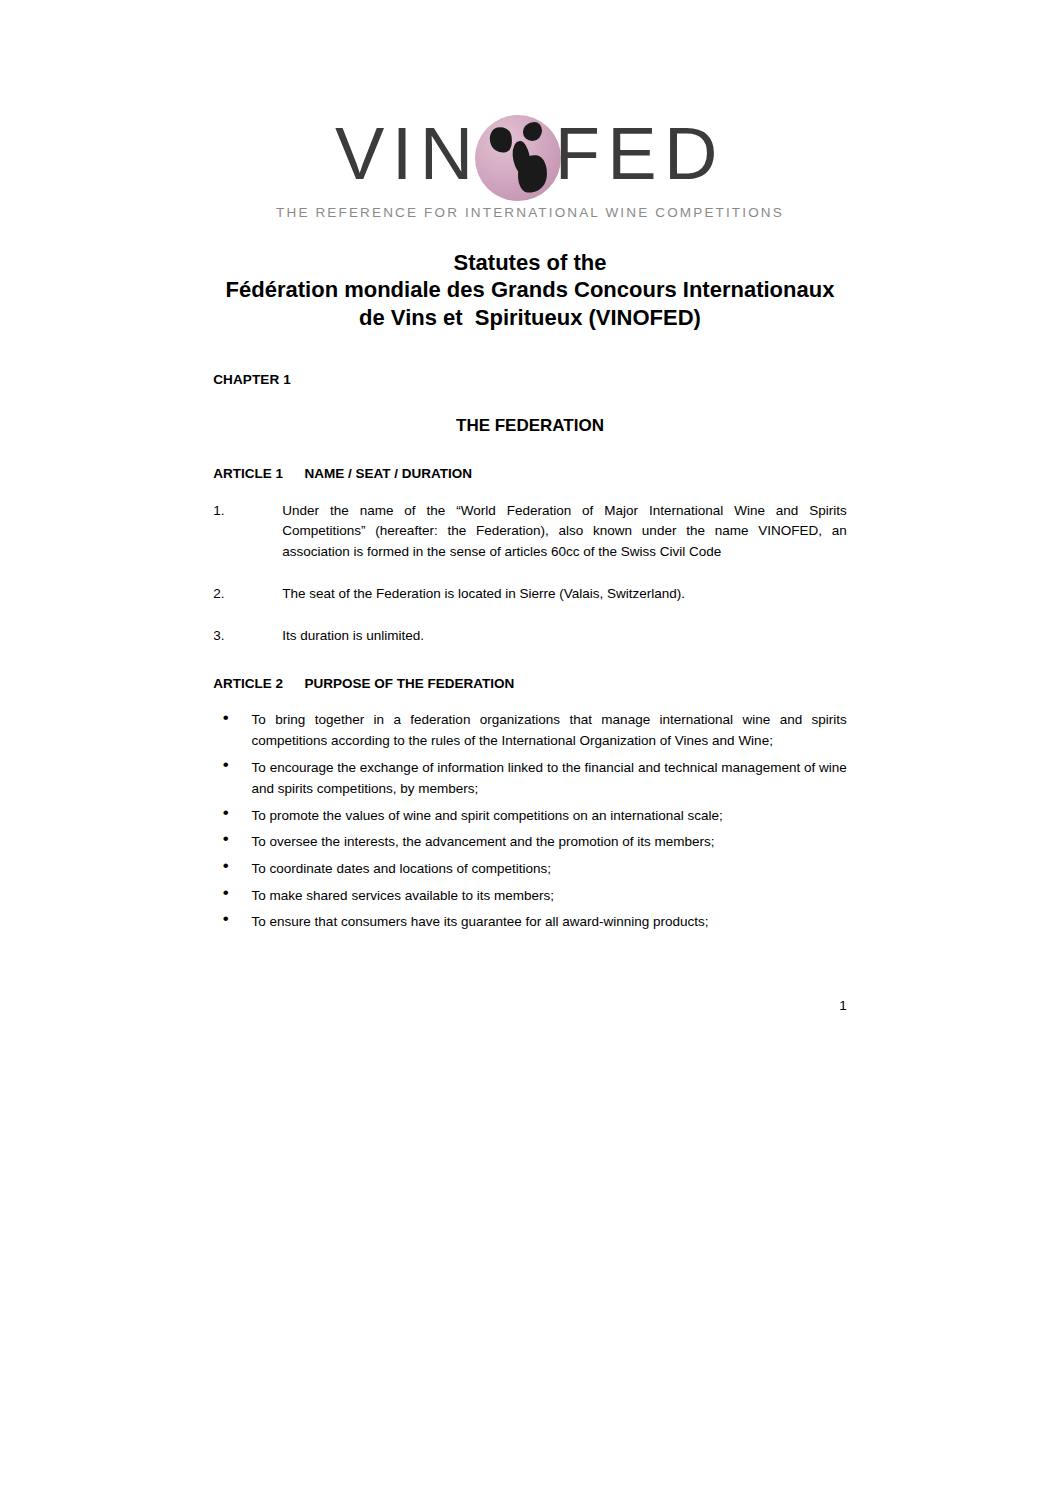VIN FED
The reference for international wine competitions
Statutes of the Fédération mondiale des Grands Concours Internationaux de Vins et Spiritueux (VINOFED)
CHAPTER 1
THE FEDERATION
ARTICLE 1 NAME / SEAT / DURATION
1. Under the name of the “World Federation of Major International Wine and Spirits Competitions” (hereafter: the Federation), also known under the name VINOFED, an association is formed in the sense of articles 60cc of the Swiss Civil Code
2. The seat of the Federation is located in Sierre (Valais, Switzerland).
3. Its duration is unlimited.
ARTICLE 2 PURPOSE OF THE FEDERATION
To bring together in a federation organizations that manage international wine and spirits competitions according to the rules of the International Organization of Vines and Wine;
To encourage the exchange of information linked to the financial and technical management of wine and spirits competitions, by members;
To promote the values of wine and spirit competitions on an international scale;
To oversee the interests, the advancement and the promotion of its members;
To coordinate dates and locations of competitions;
To make shared services available to its members;
To ensure that consumers have its guarantee for all award-winning products;
1